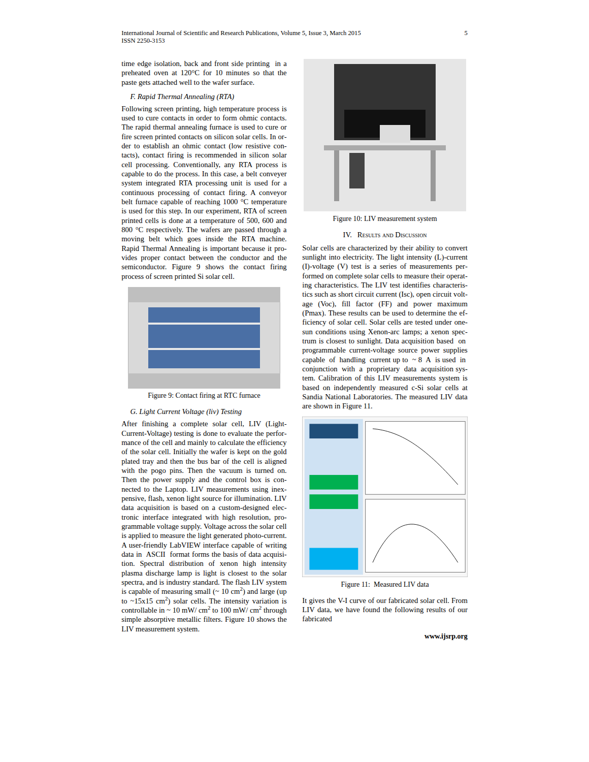International Journal of Scientific and Research Publications, Volume 5, Issue 3, March 2015
ISSN 2250-3153
5
time edge isolation, back and front side printing in a preheated oven at 120°C for 10 minutes so that the paste gets attached well to the wafer surface.
F. Rapid Thermal Annealing (RTA)
Following screen printing, high temperature process is used to cure contacts in order to form ohmic contacts. The rapid thermal annealing furnace is used to cure or fire screen printed contacts on silicon solar cells. In order to establish an ohmic contact (low resistive contacts), contact firing is recommended in silicon solar cell processing. Conventionally, any RTA process is capable to do the process. In this case, a belt conveyer system integrated RTA processing unit is used for a continuous processing of contact firing. A conveyor belt furnace capable of reaching 1000 °C temperature is used for this step. In our experiment, RTA of screen printed cells is done at a temperature of 500, 600 and 800 °C respectively. The wafers are passed through a moving belt which goes inside the RTA machine. Rapid Thermal Annealing is important because it provides proper contact between the conductor and the semiconductor. Figure 9 shows the contact firing process of screen printed Si solar cell.
Figure 9: Contact firing at RTC furnace
G. Light Current Voltage (liv) Testing
After finishing a complete solar cell, LIV (Light-Current-Voltage) testing is done to evaluate the performance of the cell and mainly to calculate the efficiency of the solar cell. Initially the wafer is kept on the gold plated tray and then the bus bar of the cell is aligned with the pogo pins. Then the vacuum is turned on. Then the power supply and the control box is connected to the Laptop. LIV measurements using inexpensive, flash, xenon light source for illumination. LIV data acquisition is based on a custom-designed electronic interface integrated with high resolution, programmable voltage supply. Voltage across the solar cell is applied to measure the light generated photo-current. A user-friendly LabVIEW interface capable of writing data in ASCII format forms the basis of data acquisition. Spectral distribution of xenon high intensity plasma discharge lamp is light is closest to the solar spectra, and is industry standard. The flash LIV system is capable of measuring small (~ 10 cm2) and large (up to ~15x15 cm2) solar cells. The intensity variation is controllable in ~ 10 mW/ cm2 to 100 mW/ cm2 through simple absorptive metallic filters. Figure 10 shows the LIV measurement system.
Figure 10: LIV measurement system
IV. Results and Discussion
Solar cells are characterized by their ability to convert sunlight into electricity. The light intensity (L)-current (I)-voltage (V) test is a series of measurements performed on complete solar cells to measure their operating characteristics. The LIV test identifies characteristics such as short circuit current (Isc), open circuit voltage (Voc), fill factor (FF) and power maximum (Pmax). These results can be used to determine the efficiency of solar cell. Solar cells are tested under one-sun conditions using Xenon-arc lamps; a xenon spectrum is closest to sunlight. Data acquisition based on programmable current-voltage source power supplies capable of handling current up to ~ 8 A is used in conjunction with a proprietary data acquisition system. Calibration of this LIV measurements system is based on independently measured c-Si solar cells at Sandia National Laboratories. The measured LIV data are shown in Figure 11.
Figure 11: Measured LIV data
It gives the V-I curve of our fabricated solar cell. From LIV data, we have found the following results of our fabricated
www.ijsrp.org